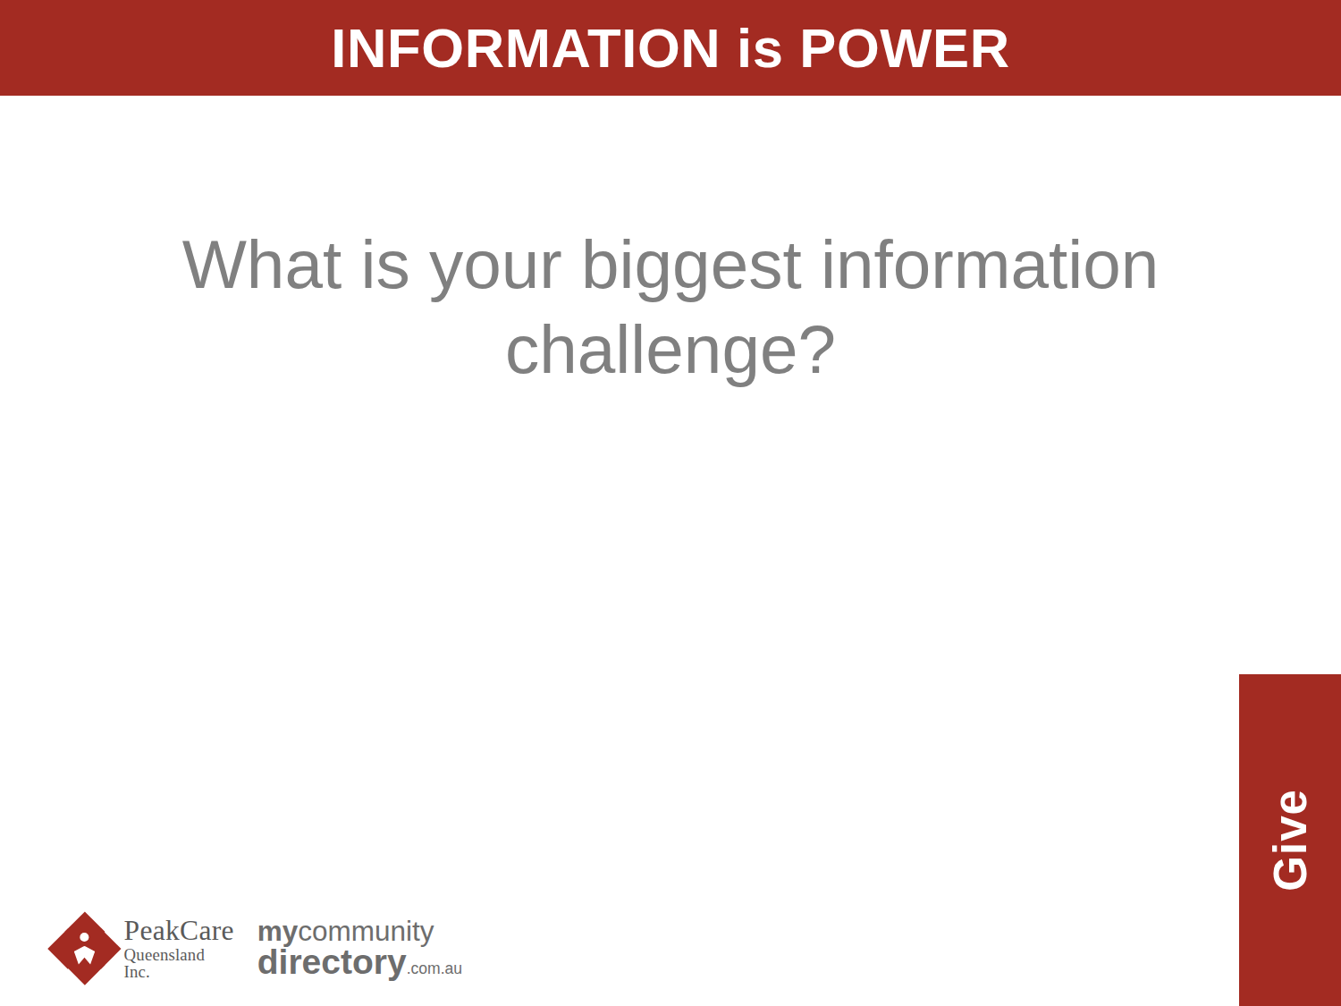INFORMATION is POWER
What is your biggest information challenge?
Give
PeakCare
Queensland Inc.
mycommunity
directory.com.au